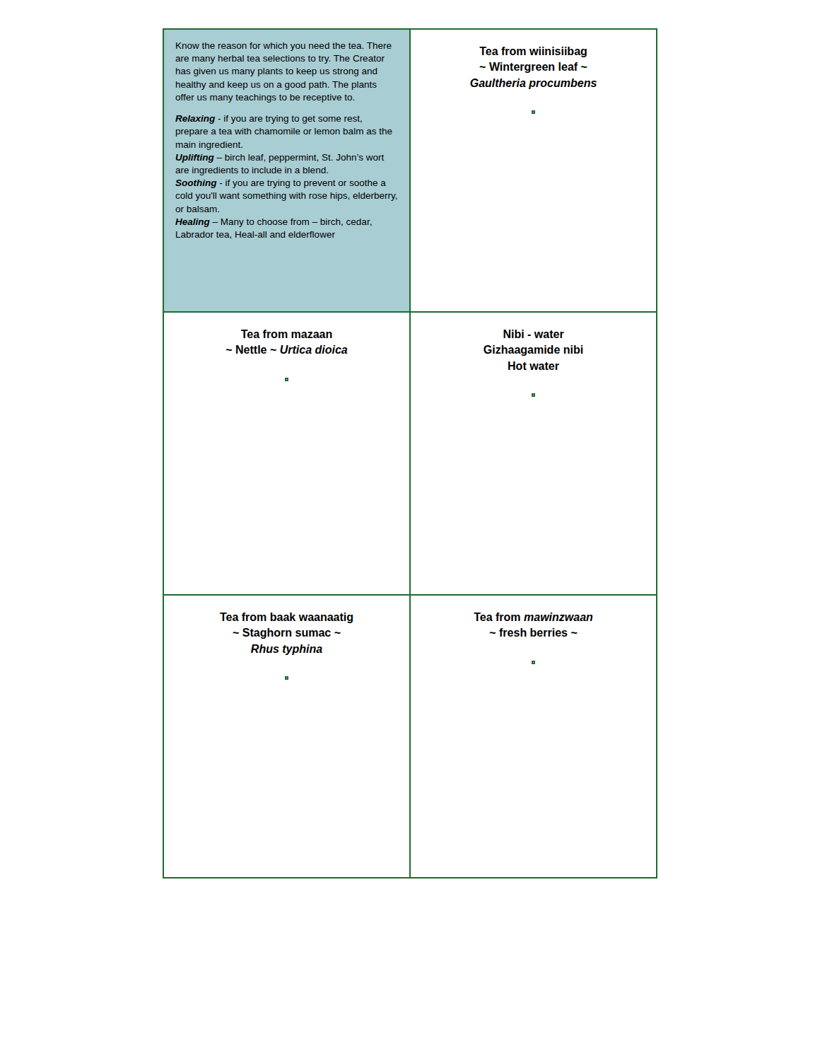| Know the reason for which you need the tea. There are many herbal tea selections to try. The Creator has given us many plants to keep us strong and healthy and keep us on a good path. The plants offer us many teachings to be receptive to. Relaxing - if you are trying to get some rest, prepare a tea with chamomile or lemon balm as the main ingredient. Uplifting – birch leaf, peppermint, St. John’s wort are ingredients to include in a blend. Soothing - if you are trying to prevent or soothe a cold you'll want something with rose hips, elderberry, or balsam. Healing – Many to choose from – birch, cedar, Labrador tea, Heal-all and elderflower | Tea from wiinisiibag ~ Wintergreen leaf ~ Gaultheria procumbens |
| Tea from mazaan ~ Nettle ~ Urtica dioica | Nibi - water Gizhaagamide nibi Hot water |
| Tea from baak waanaatig ~ Staghorn sumac ~ Rhus typhina | Tea from mawinzwaan ~ fresh berries ~ |